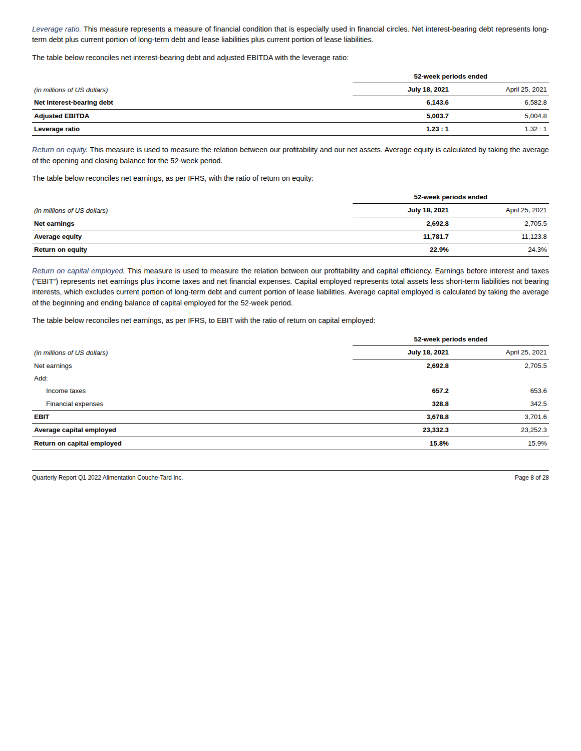Leverage ratio. This measure represents a measure of financial condition that is especially used in financial circles. Net interest-bearing debt represents long-term debt plus current portion of long-term debt and lease liabilities plus current portion of lease liabilities.
The table below reconciles net interest-bearing debt and adjusted EBITDA with the leverage ratio:
| | 52-week periods ended |
| --- | --- |
| (in millions of US dollars) | July 18, 2021 | April 25, 2021 |
| Net interest-bearing debt | 6,143.6 | 6,582.8 |
| Adjusted EBITDA | 5,003.7 | 5,004.8 |
| Leverage ratio | 1.23 : 1 | 1.32 : 1 |
Return on equity. This measure is used to measure the relation between our profitability and our net assets. Average equity is calculated by taking the average of the opening and closing balance for the 52-week period.
The table below reconciles net earnings, as per IFRS, with the ratio of return on equity:
| | 52-week periods ended |
| --- | --- |
| (in millions of US dollars) | July 18, 2021 | April 25, 2021 |
| Net earnings | 2,692.8 | 2,705.5 |
| Average equity | 11,781.7 | 11,123.8 |
| Return on equity | 22.9% | 24.3% |
Return on capital employed. This measure is used to measure the relation between our profitability and capital efficiency. Earnings before interest and taxes (“EBIT”) represents net earnings plus income taxes and net financial expenses. Capital employed represents total assets less short-term liabilities not bearing interests, which excludes current portion of long-term debt and current portion of lease liabilities. Average capital employed is calculated by taking the average of the beginning and ending balance of capital employed for the 52-week period.
The table below reconciles net earnings, as per IFRS, to EBIT with the ratio of return on capital employed:
| | 52-week periods ended |
| --- | --- |
| (in millions of US dollars) | July 18, 2021 | April 25, 2021 |
| Net earnings | 2,692.8 | 2,705.5 |
| Add: | | |
| Income taxes | 657.2 | 653.6 |
| Financial expenses | 328.8 | 342.5 |
| EBIT | 3,678.8 | 3,701.6 |
| Average capital employed | 23,332.3 | 23,252.3 |
| Return on capital employed | 15.8% | 15.9% |
Quarterly Report Q1 2022 Alimentation Couche-Tard Inc. Page 8 of 28